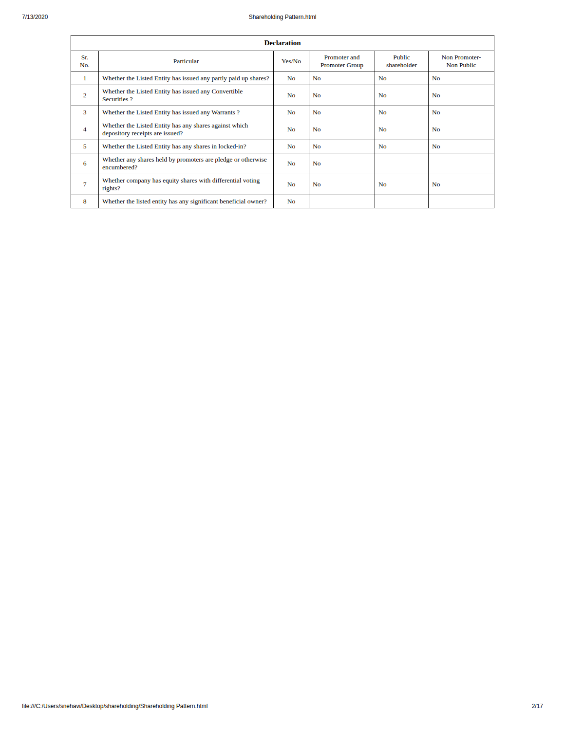7/13/2020
Shareholding Pattern.html
Declaration
| Sr. No. | Particular | Yes/No | Promoter and Promoter Group | Public shareholder | Non Promoter- Non Public |
| --- | --- | --- | --- | --- | --- |
| 1 | Whether the Listed Entity has issued any partly paid up shares? | No | No | No | No |
| 2 | Whether the Listed Entity has issued any Convertible Securities ? | No | No | No | No |
| 3 | Whether the Listed Entity has issued any Warrants ? | No | No | No | No |
| 4 | Whether the Listed Entity has any shares against which depository receipts are issued? | No | No | No | No |
| 5 | Whether the Listed Entity has any shares in locked-in? | No | No | No | No |
| 6 | Whether any shares held by promoters are pledge or otherwise encumbered? | No | No | | |
| 7 | Whether company has equity shares with differential voting rights? | No | No | No | No |
| 8 | Whether the listed entity has any significant beneficial owner? | No | | | |
file:///C:/Users/snehavi/Desktop/shareholding/Shareholding Pattern.html
2/17